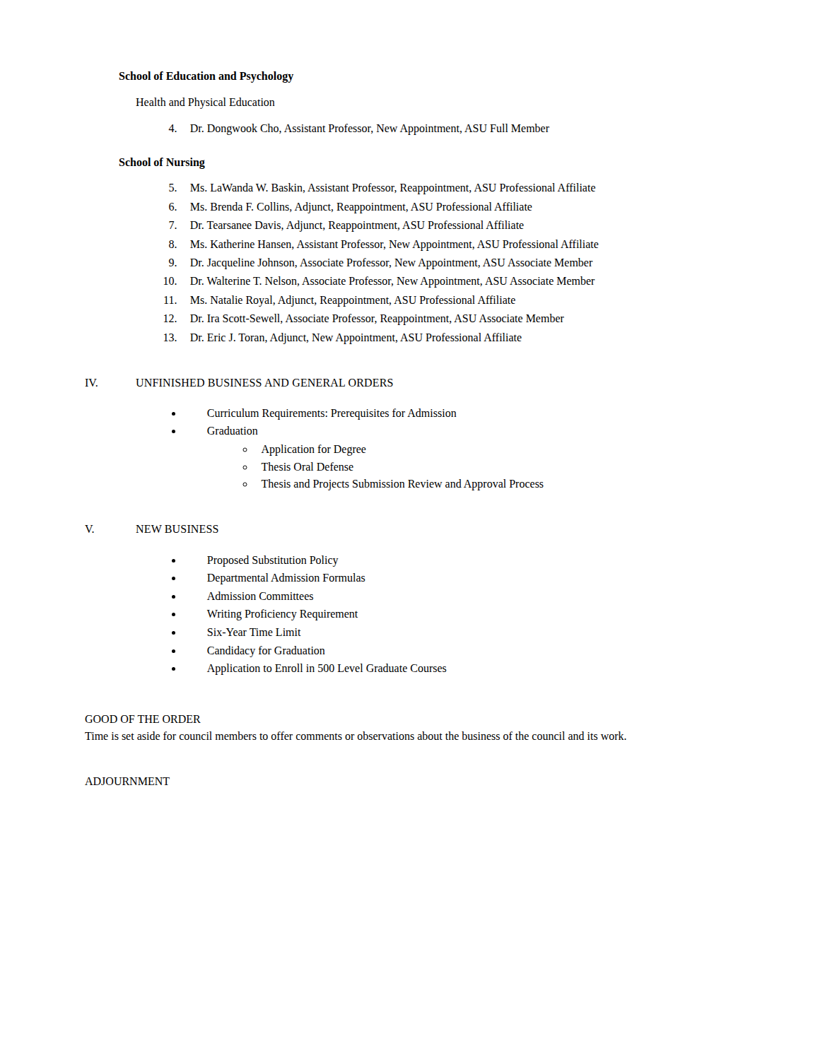School of Education and Psychology
Health and Physical Education
Dr. Dongwook Cho, Assistant Professor, New Appointment, ASU Full Member
School of Nursing
Ms. LaWanda W. Baskin, Assistant Professor, Reappointment, ASU Professional Affiliate
Ms. Brenda F. Collins, Adjunct, Reappointment, ASU Professional Affiliate
Dr. Tearsanee Davis, Adjunct, Reappointment, ASU Professional Affiliate
Ms. Katherine Hansen, Assistant Professor, New Appointment, ASU Professional Affiliate
Dr. Jacqueline Johnson, Associate Professor, New Appointment, ASU Associate Member
Dr. Walterine T. Nelson, Associate Professor, New Appointment, ASU Associate Member
Ms. Natalie Royal, Adjunct, Reappointment, ASU Professional Affiliate
Dr. Ira Scott-Sewell, Associate Professor, Reappointment, ASU Associate Member
Dr. Eric J. Toran, Adjunct, New Appointment, ASU Professional Affiliate
IV. UNFINISHED BUSINESS AND GENERAL ORDERS
Curriculum Requirements: Prerequisites for Admission
Graduation
Application for Degree
Thesis Oral Defense
Thesis and Projects Submission Review and Approval Process
V. NEW BUSINESS
Proposed Substitution Policy
Departmental Admission Formulas
Admission Committees
Writing Proficiency Requirement
Six-Year Time Limit
Candidacy for Graduation
Application to Enroll in 500 Level Graduate Courses
GOOD OF THE ORDER
Time is set aside for council members to offer comments or observations about the business of the council and its work.
ADJOURNMENT